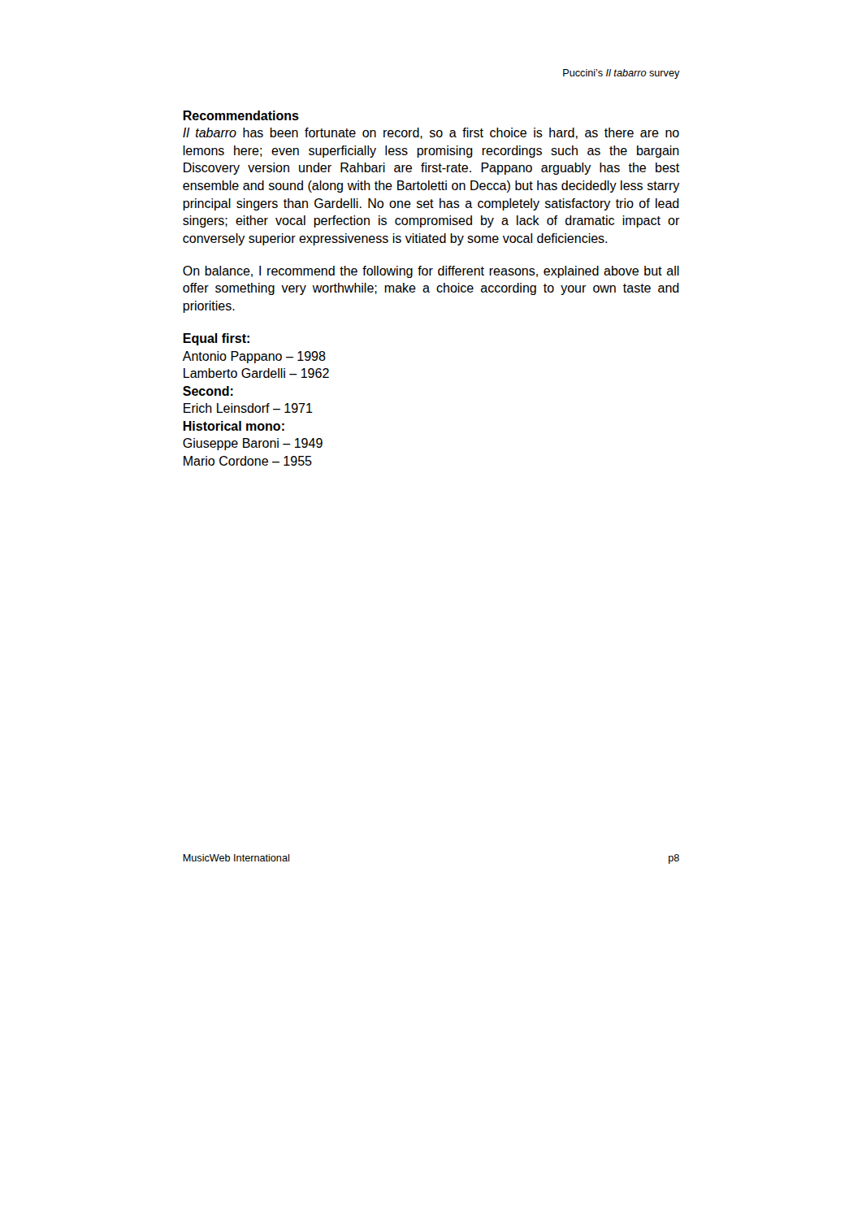Puccini’s Il tabarro survey
Recommendations
Il tabarro has been fortunate on record, so a first choice is hard, as there are no lemons here; even superficially less promising recordings such as the bargain Discovery version under Rahbari are first-rate. Pappano arguably has the best ensemble and sound (along with the Bartoletti on Decca) but has decidedly less starry principal singers than Gardelli. No one set has a completely satisfactory trio of lead singers; either vocal perfection is compromised by a lack of dramatic impact or conversely superior expressiveness is vitiated by some vocal deficiencies.
On balance, I recommend the following for different reasons, explained above but all offer something very worthwhile; make a choice according to your own taste and priorities.
Equal first:
Antonio Pappano – 1998
Lamberto Gardelli – 1962
Second:
Erich Leinsdorf – 1971
Historical mono:
Giuseppe Baroni – 1949
Mario Cordone – 1955
MusicWeb International p8